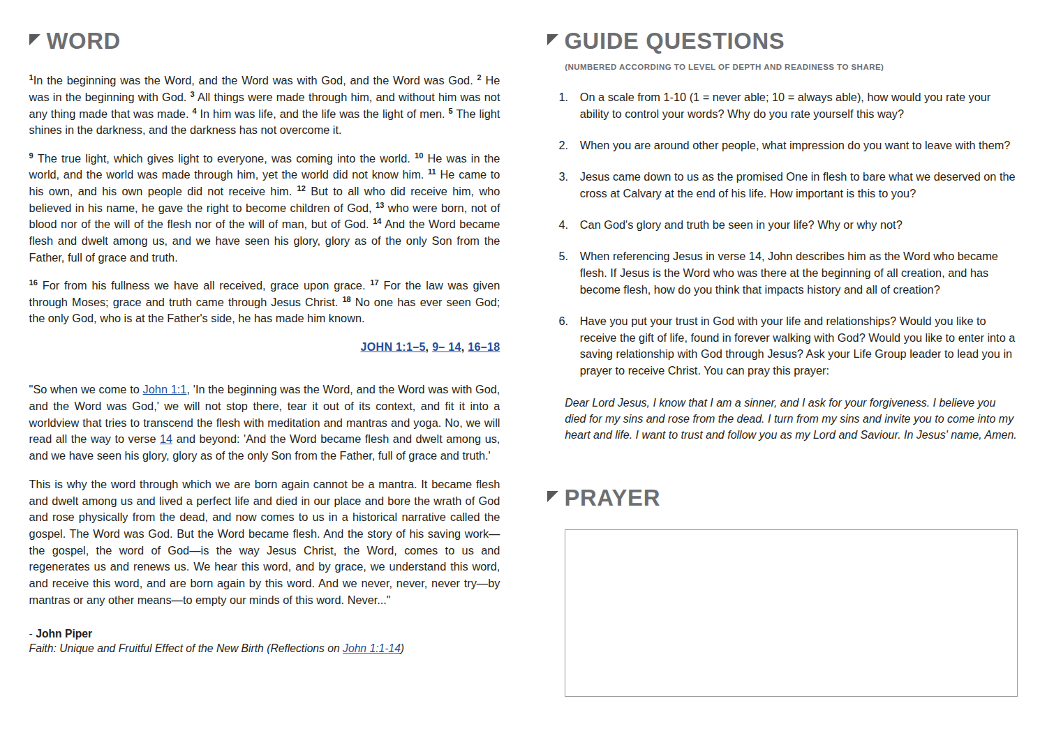Word
1In the beginning was the Word, and the Word was with God, and the Word was God. 2 He was in the beginning with God. 3 All things were made through him, and without him was not any thing made that was made. 4 In him was life, and the life was the light of men. 5 The light shines in the darkness, and the darkness has not overcome it.
9 The true light, which gives light to everyone, was coming into the world. 10 He was in the world, and the world was made through him, yet the world did not know him. 11 He came to his own, and his own people did not receive him. 12 But to all who did receive him, who believed in his name, he gave the right to become children of God, 13 who were born, not of blood nor of the will of the flesh nor of the will of man, but of God. 14 And the Word became flesh and dwelt among us, and we have seen his glory, glory as of the only Son from the Father, full of grace and truth.
16 For from his fullness we have all received, grace upon grace. 17 For the law was given through Moses; grace and truth came through Jesus Christ. 18 No one has ever seen God; the only God, who is at the Father's side, he has made him known.
JOHN 1:1–5, 9– 14, 16–18
"So when we come to John 1:1, 'In the beginning was the Word, and the Word was with God, and the Word was God,' we will not stop there, tear it out of its context, and fit it into a worldview that tries to transcend the flesh with meditation and mantras and yoga. No, we will read all the way to verse 14 and beyond: 'And the Word became flesh and dwelt among us, and we have seen his glory, glory as of the only Son from the Father, full of grace and truth.'
This is why the word through which we are born again cannot be a mantra. It became flesh and dwelt among us and lived a perfect life and died in our place and bore the wrath of God and rose physically from the dead, and now comes to us in a historical narrative called the gospel. The Word was God. But the Word became flesh. And the story of his saving work—the gospel, the word of God—is the way Jesus Christ, the Word, comes to us and regenerates us and renews us. We hear this word, and by grace, we understand this word, and receive this word, and are born again by this word. And we never, never, never try—by mantras or any other means—to empty our minds of this word. Never..."
- John Piper
Faith: Unique and Fruitful Effect of the New Birth (Reflections on John 1:1-14)
Guide Questions
(Numbered according to level of depth and readiness to share)
On a scale from 1-10 (1 = never able; 10 = always able), how would you rate your ability to control your words? Why do you rate yourself this way?
When you are around other people, what impression do you want to leave with them?
Jesus came down to us as the promised One in flesh to bare what we deserved on the cross at Calvary at the end of his life. How important is this to you?
Can God's glory and truth be seen in your life? Why or why not?
When referencing Jesus in verse 14, John describes him as the Word who became flesh. If Jesus is the Word who was there at the beginning of all creation, and has become flesh, how do you think that impacts history and all of creation?
Have you put your trust in God with your life and relationships? Would you like to receive the gift of life, found in forever walking with God? Would you like to enter into a saving relationship with God through Jesus? Ask your Life Group leader to lead you in prayer to receive Christ. You can pray this prayer:
Dear Lord Jesus, I know that I am a sinner, and I ask for your forgiveness. I believe you died for my sins and rose from the dead. I turn from my sins and invite you to come into my heart and life. I want to trust and follow you as my Lord and Saviour. In Jesus' name, Amen.
Prayer